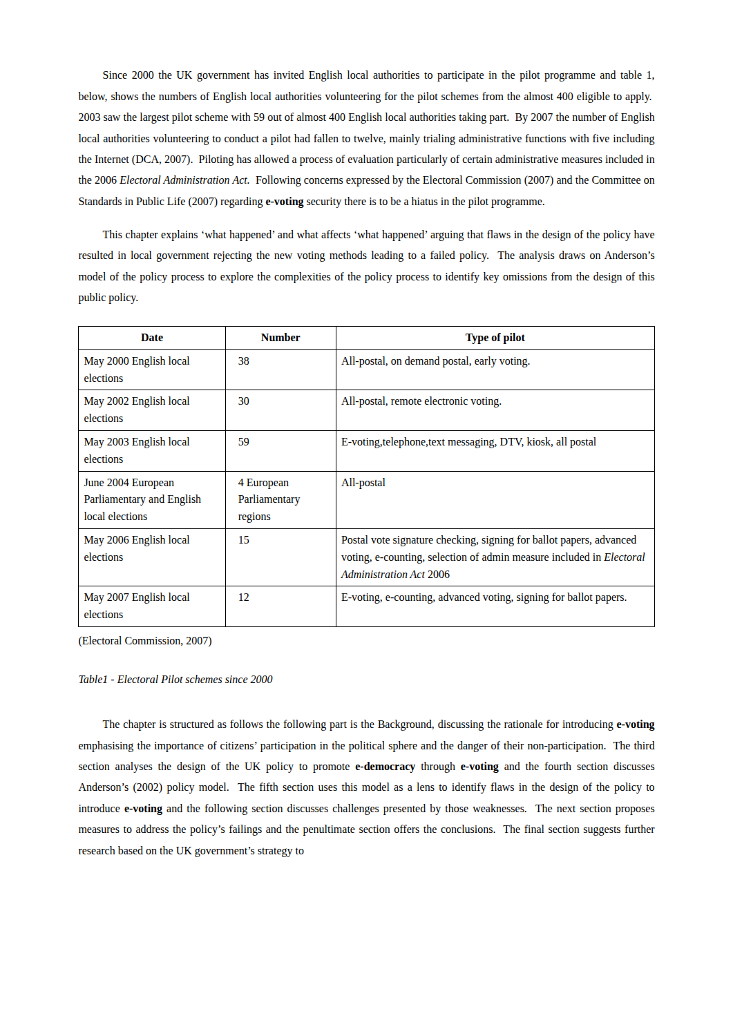Since 2000 the UK government has invited English local authorities to participate in the pilot programme and table 1, below, shows the numbers of English local authorities volunteering for the pilot schemes from the almost 400 eligible to apply. 2003 saw the largest pilot scheme with 59 out of almost 400 English local authorities taking part. By 2007 the number of English local authorities volunteering to conduct a pilot had fallen to twelve, mainly trialing administrative functions with five including the Internet (DCA, 2007). Piloting has allowed a process of evaluation particularly of certain administrative measures included in the 2006 Electoral Administration Act. Following concerns expressed by the Electoral Commission (2007) and the Committee on Standards in Public Life (2007) regarding e-voting security there is to be a hiatus in the pilot programme.
This chapter explains ‘what happened’ and what affects ‘what happened’ arguing that flaws in the design of the policy have resulted in local government rejecting the new voting methods leading to a failed policy. The analysis draws on Anderson’s model of the policy process to explore the complexities of the policy process to identify key omissions from the design of this public policy.
| Date | Number | Type of pilot |
| --- | --- | --- |
| May 2000 English local elections | 38 | All-postal, on demand postal, early voting. |
| May 2002 English local elections | 30 | All-postal, remote electronic voting. |
| May 2003 English local elections | 59 | E-voting,telephone,text messaging, DTV, kiosk, all postal |
| June 2004 European Parliamentary and English local elections | 4 European Parliamentary regions | All-postal |
| May 2006 English local elections | 15 | Postal vote signature checking, signing for ballot papers, advanced voting, e-counting, selection of admin measure included in Electoral Administration Act 2006 |
| May 2007 English local elections | 12 | E-voting, e-counting, advanced voting, signing for ballot papers. |
(Electoral Commission, 2007)
Table1 - Electoral Pilot schemes since 2000
The chapter is structured as follows the following part is the Background, discussing the rationale for introducing e-voting emphasising the importance of citizens’ participation in the political sphere and the danger of their non-participation. The third section analyses the design of the UK policy to promote e-democracy through e-voting and the fourth section discusses Anderson’s (2002) policy model. The fifth section uses this model as a lens to identify flaws in the design of the policy to introduce e-voting and the following section discusses challenges presented by those weaknesses. The next section proposes measures to address the policy’s failings and the penultimate section offers the conclusions. The final section suggests further research based on the UK government’s strategy to